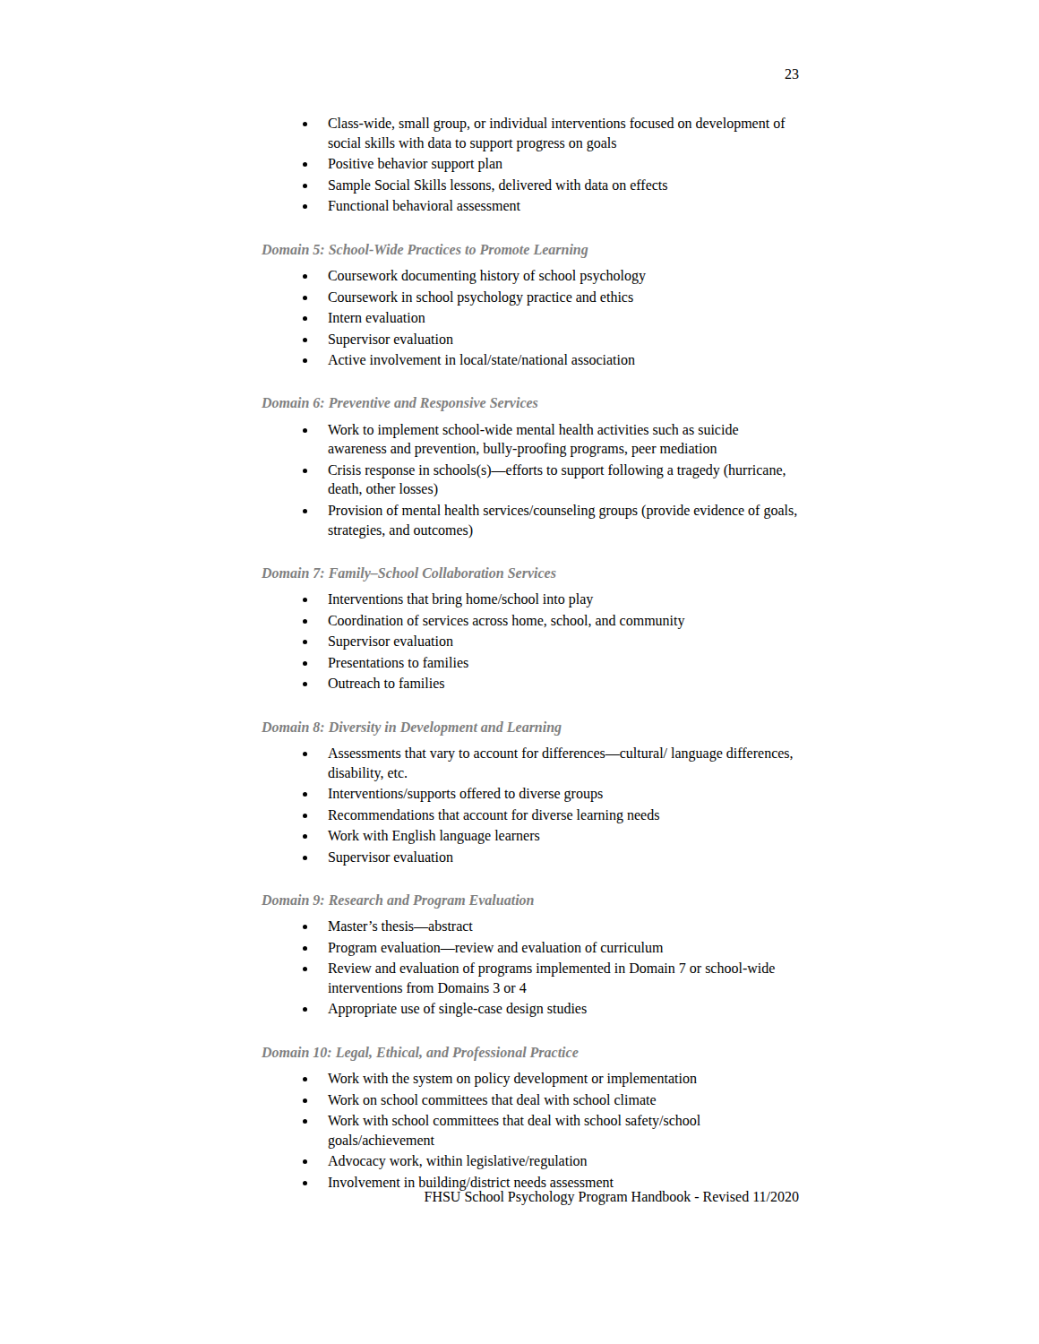23
Class-wide, small group, or individual interventions focused on development of social skills with data to support progress on goals
Positive behavior support plan
Sample Social Skills lessons, delivered with data on effects
Functional behavioral assessment
Domain 5: School-Wide Practices to Promote Learning
Coursework documenting history of school psychology
Coursework in school psychology practice and ethics
Intern evaluation
Supervisor evaluation
Active involvement in local/state/national association
Domain 6: Preventive and Responsive Services
Work to implement school-wide mental health activities such as suicide awareness and prevention, bully-proofing programs, peer mediation
Crisis response in schools(s)—efforts to support following a tragedy (hurricane, death, other losses)
Provision of mental health services/counseling groups (provide evidence of goals, strategies, and outcomes)
Domain 7: Family–School Collaboration Services
Interventions that bring home/school into play
Coordination of services across home, school, and community
Supervisor evaluation
Presentations to families
Outreach to families
Domain 8: Diversity in Development and Learning
Assessments that vary to account for differences—cultural/ language differences, disability, etc.
Interventions/supports offered to diverse groups
Recommendations that account for diverse learning needs
Work with English language learners
Supervisor evaluation
Domain 9: Research and Program Evaluation
Master’s thesis—abstract
Program evaluation—review and evaluation of curriculum
Review and evaluation of programs implemented in Domain 7 or school-wide interventions from Domains 3 or 4
Appropriate use of single-case design studies
Domain 10: Legal, Ethical, and Professional Practice
Work with the system on policy development or implementation
Work on school committees that deal with school climate
Work with school committees that deal with school safety/school goals/achievement
Advocacy work, within legislative/regulation
Involvement in building/district needs assessment
FHSU School Psychology Program Handbook - Revised 11/2020